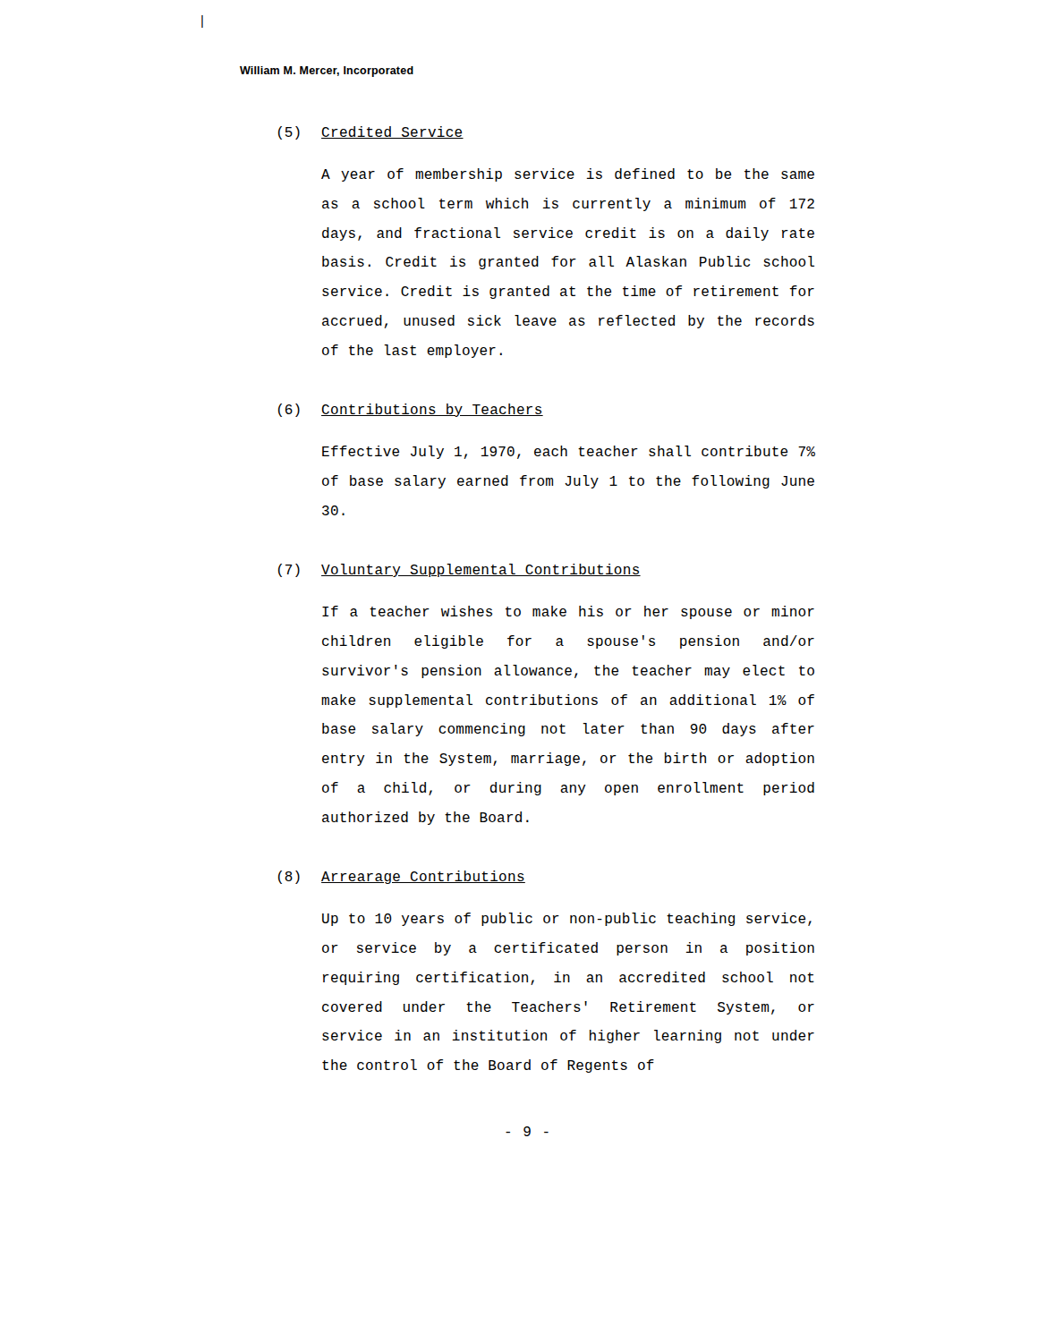|
William M. Mercer, Incorporated
(5)
Credited Service
A year of membership service is defined to be the same as a school term which is currently a minimum of 172 days, and fractional service credit is on a daily rate basis. Credit is granted for all Alaskan Public school service. Credit is granted at the time of retirement for accrued, unused sick leave as reflected by the records of the last employer.
(6)
Contributions by Teachers
Effective July 1, 1970, each teacher shall contribute 7% of base salary earned from July 1 to the following June 30.
(7)
Voluntary Supplemental Contributions
If a teacher wishes to make his or her spouse or minor children eligible for a spouse's pension and/or survivor's pension allowance, the teacher may elect to make supplemental contributions of an additional 1% of base salary commencing not later than 90 days after entry in the System, marriage, or the birth or adoption of a child, or during any open enrollment period authorized by the Board.
(8)
Arrearage Contributions
Up to 10 years of public or non-public teaching service, or service by a certificated person in a position requiring certification, in an accredited school not covered under the Teachers' Retirement System, or service in an institution of higher learning not under the control of the Board of Regents of
- 9 -